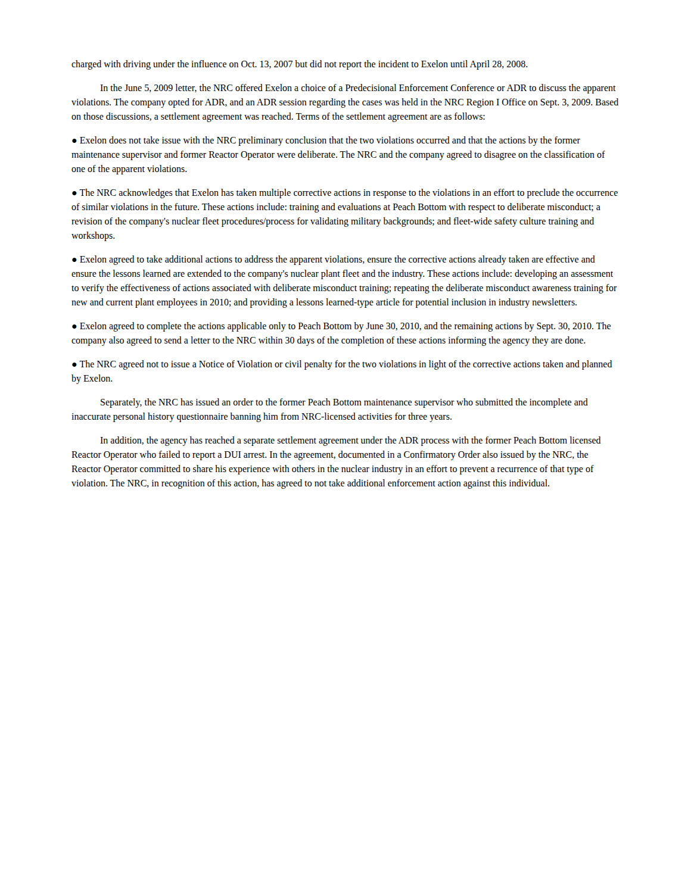charged with driving under the influence on Oct. 13, 2007 but did not report the incident to Exelon until April 28, 2008.
In the June 5, 2009 letter, the NRC offered Exelon a choice of a Predecisional Enforcement Conference or ADR to discuss the apparent violations. The company opted for ADR, and an ADR session regarding the cases was held in the NRC Region I Office on Sept. 3, 2009. Based on those discussions, a settlement agreement was reached. Terms of the settlement agreement are as follows:
● Exelon does not take issue with the NRC preliminary conclusion that the two violations occurred and that the actions by the former maintenance supervisor and former Reactor Operator were deliberate. The NRC and the company agreed to disagree on the classification of one of the apparent violations.
● The NRC acknowledges that Exelon has taken multiple corrective actions in response to the violations in an effort to preclude the occurrence of similar violations in the future. These actions include: training and evaluations at Peach Bottom with respect to deliberate misconduct; a revision of the company's nuclear fleet procedures/process for validating military backgrounds; and fleet-wide safety culture training and workshops.
● Exelon agreed to take additional actions to address the apparent violations, ensure the corrective actions already taken are effective and ensure the lessons learned are extended to the company's nuclear plant fleet and the industry. These actions include: developing an assessment to verify the effectiveness of actions associated with deliberate misconduct training; repeating the deliberate misconduct awareness training for new and current plant employees in 2010; and providing a lessons learned-type article for potential inclusion in industry newsletters.
● Exelon agreed to complete the actions applicable only to Peach Bottom by June 30, 2010, and the remaining actions by Sept. 30, 2010. The company also agreed to send a letter to the NRC within 30 days of the completion of these actions informing the agency they are done.
● The NRC agreed not to issue a Notice of Violation or civil penalty for the two violations in light of the corrective actions taken and planned by Exelon.
Separately, the NRC has issued an order to the former Peach Bottom maintenance supervisor who submitted the incomplete and inaccurate personal history questionnaire banning him from NRC-licensed activities for three years.
In addition, the agency has reached a separate settlement agreement under the ADR process with the former Peach Bottom licensed Reactor Operator who failed to report a DUI arrest. In the agreement, documented in a Confirmatory Order also issued by the NRC, the Reactor Operator committed to share his experience with others in the nuclear industry in an effort to prevent a recurrence of that type of violation. The NRC, in recognition of this action, has agreed to not take additional enforcement action against this individual.